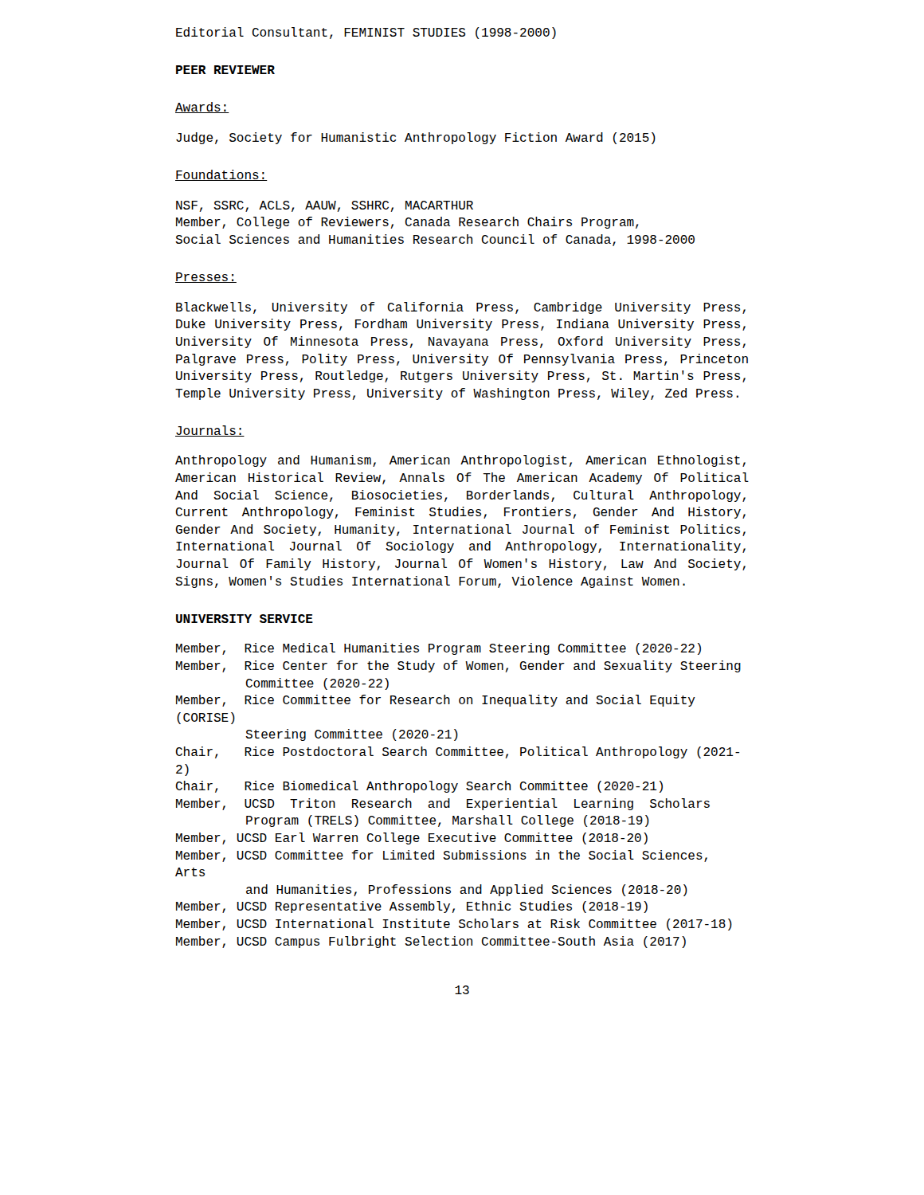Editorial Consultant, FEMINIST STUDIES (1998-2000)
PEER REVIEWER
Awards:
Judge, Society for Humanistic Anthropology Fiction Award (2015)
Foundations:
NSF, SSRC, ACLS, AAUW, SSHRC, MACARTHUR
Member, College of Reviewers, Canada Research Chairs Program,
Social Sciences and Humanities Research Council of Canada, 1998-2000
Presses:
Blackwells, University of California Press, Cambridge University Press, Duke University Press, Fordham University Press, Indiana University Press, University Of Minnesota Press, Navayana Press, Oxford University Press, Palgrave Press, Polity Press, University Of Pennsylvania Press, Princeton University Press, Routledge, Rutgers University Press, St. Martin's Press, Temple University Press, University of Washington Press, Wiley, Zed Press.
Journals:
Anthropology and Humanism, American Anthropologist, American Ethnologist, American Historical Review, Annals Of The American Academy Of Political And Social Science, Biosocieties, Borderlands, Cultural Anthropology, Current Anthropology, Feminist Studies, Frontiers, Gender And History, Gender And Society, Humanity, International Journal of Feminist Politics, International Journal Of Sociology and Anthropology, Internationality, Journal Of Family History, Journal Of Women's History, Law And Society, Signs, Women's Studies International Forum, Violence Against Women.
UNIVERSITY SERVICE
Member, Rice Medical Humanities Program Steering Committee (2020-22)
Member, Rice Center for the Study of Women, Gender and Sexuality SteeringCommittee (2020-22)
Member, Rice Committee for Research on Inequality and Social Equity (CORISE)Steering Committee (2020-21)
Chair, Rice Postdoctoral Search Committee, Political Anthropology (2021-2)
Chair, Rice Biomedical Anthropology Search Committee (2020-21)
Member, UCSD Triton Research and Experiential Learning ScholarsProgram (TRELS) Committee, Marshall College (2018-19)
Member, UCSD Earl Warren College Executive Committee (2018-20)
Member, UCSD Committee for Limited Submissions in the Social Sciences, Artsand Humanities, Professions and Applied Sciences (2018-20)
Member, UCSD Representative Assembly, Ethnic Studies (2018-19)
Member, UCSD International Institute Scholars at Risk Committee (2017-18)
Member, UCSD Campus Fulbright Selection Committee-South Asia (2017)
13